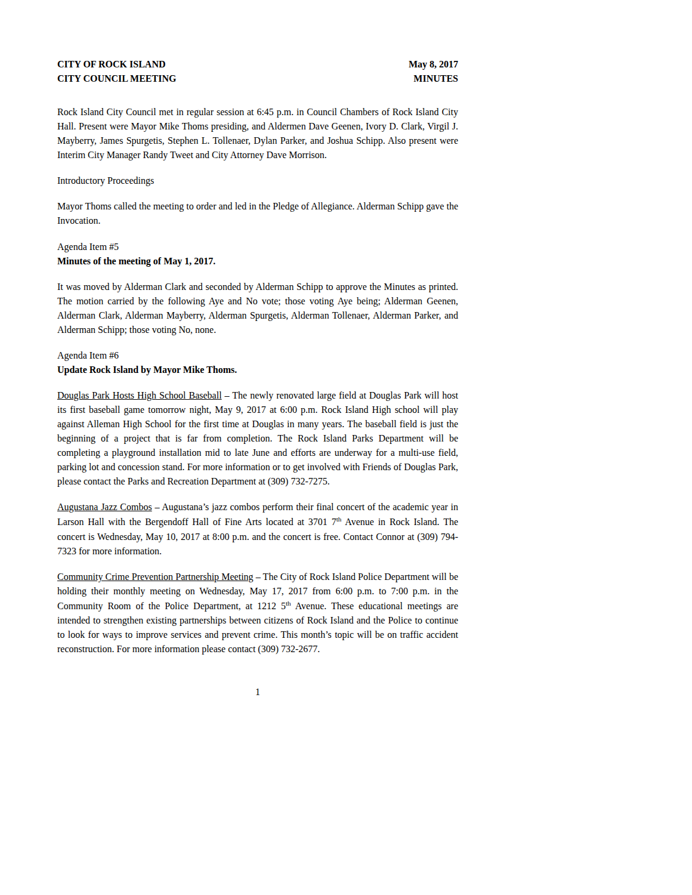CITY OF ROCK ISLAND
CITY COUNCIL MEETING
May 8, 2017
MINUTES
Rock Island City Council met in regular session at 6:45 p.m. in Council Chambers of Rock Island City Hall. Present were Mayor Mike Thoms presiding, and Aldermen Dave Geenen, Ivory D. Clark, Virgil J. Mayberry, James Spurgetis, Stephen L. Tollenaer, Dylan Parker, and Joshua Schipp. Also present were Interim City Manager Randy Tweet and City Attorney Dave Morrison.
Introductory Proceedings
Mayor Thoms called the meeting to order and led in the Pledge of Allegiance. Alderman Schipp gave the Invocation.
Agenda Item #5
Minutes of the meeting of May 1, 2017.
It was moved by Alderman Clark and seconded by Alderman Schipp to approve the Minutes as printed. The motion carried by the following Aye and No vote; those voting Aye being; Alderman Geenen, Alderman Clark, Alderman Mayberry, Alderman Spurgetis, Alderman Tollenaer, Alderman Parker, and Alderman Schipp; those voting No, none.
Agenda Item #6
Update Rock Island by Mayor Mike Thoms.
Douglas Park Hosts High School Baseball – The newly renovated large field at Douglas Park will host its first baseball game tomorrow night, May 9, 2017 at 6:00 p.m. Rock Island High school will play against Alleman High School for the first time at Douglas in many years. The baseball field is just the beginning of a project that is far from completion. The Rock Island Parks Department will be completing a playground installation mid to late June and efforts are underway for a multi-use field, parking lot and concession stand. For more information or to get involved with Friends of Douglas Park, please contact the Parks and Recreation Department at (309) 732-7275.
Augustana Jazz Combos – Augustana’s jazz combos perform their final concert of the academic year in Larson Hall with the Bergendoff Hall of Fine Arts located at 3701 7th Avenue in Rock Island. The concert is Wednesday, May 10, 2017 at 8:00 p.m. and the concert is free. Contact Connor at (309) 794-7323 for more information.
Community Crime Prevention Partnership Meeting – The City of Rock Island Police Department will be holding their monthly meeting on Wednesday, May 17, 2017 from 6:00 p.m. to 7:00 p.m. in the Community Room of the Police Department, at 1212 5th Avenue. These educational meetings are intended to strengthen existing partnerships between citizens of Rock Island and the Police to continue to look for ways to improve services and prevent crime. This month’s topic will be on traffic accident reconstruction. For more information please contact (309) 732-2677.
1